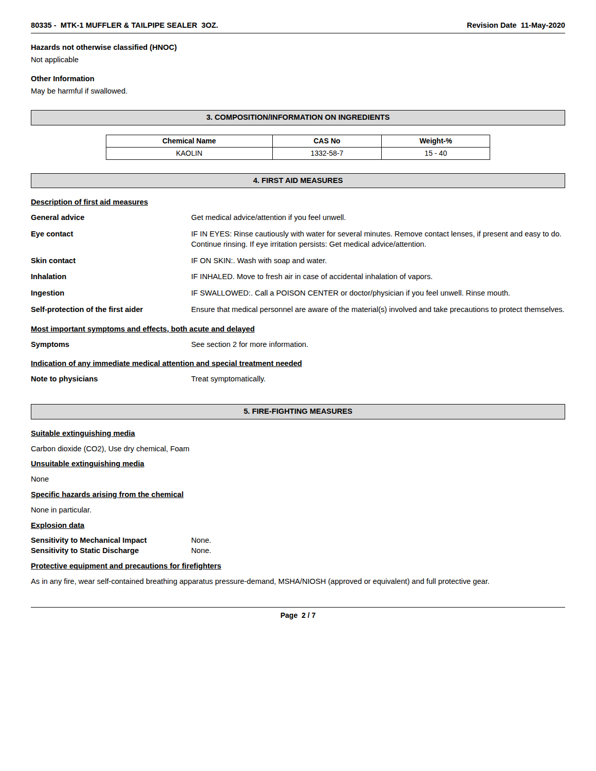80335 - MTK-1 MUFFLER & TAILPIPE SEALER 3OZ. Revision Date 11-May-2020
Hazards not otherwise classified (HNOC)
Not applicable
Other Information
May be harmful if swallowed.
3. COMPOSITION/INFORMATION ON INGREDIENTS
| Chemical Name | CAS No | Weight-% |
| --- | --- | --- |
| KAOLIN | 1332-58-7 | 15 - 40 |
4. FIRST AID MEASURES
Description of first aid measures
| General advice | Get medical advice/attention if you feel unwell. |
| Eye contact | IF IN EYES: Rinse cautiously with water for several minutes. Remove contact lenses, if present and easy to do. Continue rinsing. If eye irritation persists: Get medical advice/attention. |
| Skin contact | IF ON SKIN:. Wash with soap and water. |
| Inhalation | IF INHALED. Move to fresh air in case of accidental inhalation of vapors. |
| Ingestion | IF SWALLOWED:. Call a POISON CENTER or doctor/physician if you feel unwell. Rinse mouth. |
| Self-protection of the first aider | Ensure that medical personnel are aware of the material(s) involved and take precautions to protect themselves. |
Most important symptoms and effects, both acute and delayed
| Symptoms | See section 2 for more information. |
Indication of any immediate medical attention and special treatment needed
| Note to physicians | Treat symptomatically. |
5. FIRE-FIGHTING MEASURES
Suitable extinguishing media
Carbon dioxide (CO2), Use dry chemical, Foam
Unsuitable extinguishing media
None
Specific hazards arising from the chemical
None in particular.
Explosion data
Sensitivity to Mechanical Impact None.
Sensitivity to Static Discharge None.
Protective equipment and precautions for firefighters
As in any fire, wear self-contained breathing apparatus pressure-demand, MSHA/NIOSH (approved or equivalent) and full protective gear.
Page 2 / 7